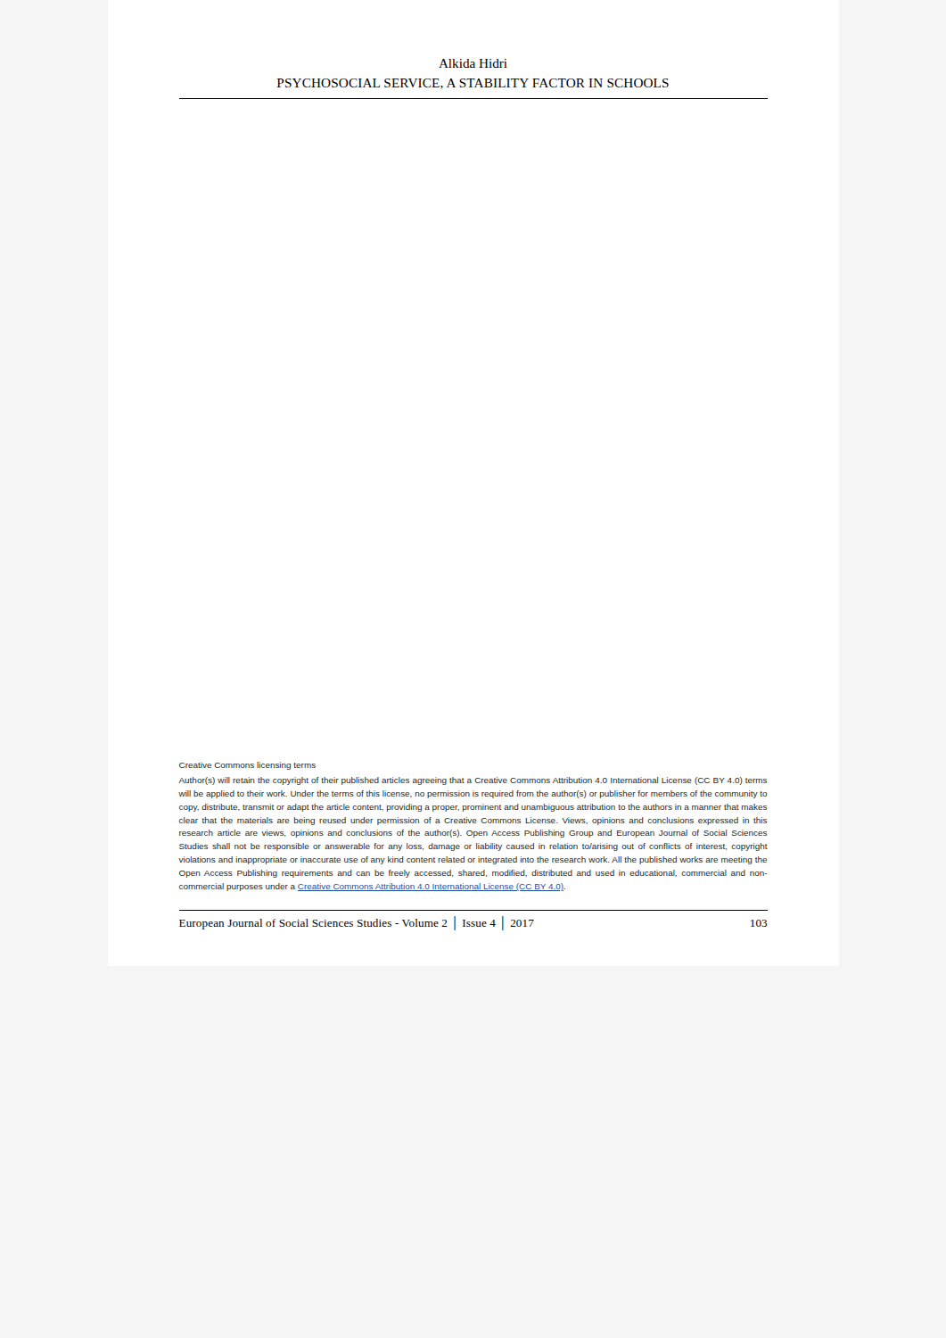Alkida Hidri
PSYCHOSOCIAL SERVICE, A STABILITY FACTOR IN SCHOOLS
Creative Commons licensing terms
Author(s) will retain the copyright of their published articles agreeing that a Creative Commons Attribution 4.0 International License (CC BY 4.0) terms will be applied to their work. Under the terms of this license, no permission is required from the author(s) or publisher for members of the community to copy, distribute, transmit or adapt the article content, providing a proper, prominent and unambiguous attribution to the authors in a manner that makes clear that the materials are being reused under permission of a Creative Commons License. Views, opinions and conclusions expressed in this research article are views, opinions and conclusions of the author(s). Open Access Publishing Group and European Journal of Social Sciences Studies shall not be responsible or answerable for any loss, damage or liability caused in relation to/arising out of conflicts of interest, copyright violations and inappropriate or inaccurate use of any kind content related or integrated into the research work. All the published works are meeting the Open Access Publishing requirements and can be freely accessed, shared, modified, distributed and used in educational, commercial and non-commercial purposes under a Creative Commons Attribution 4.0 International License (CC BY 4.0).
European Journal of Social Sciences Studies - Volume 2 │ Issue 4 │ 2017 103